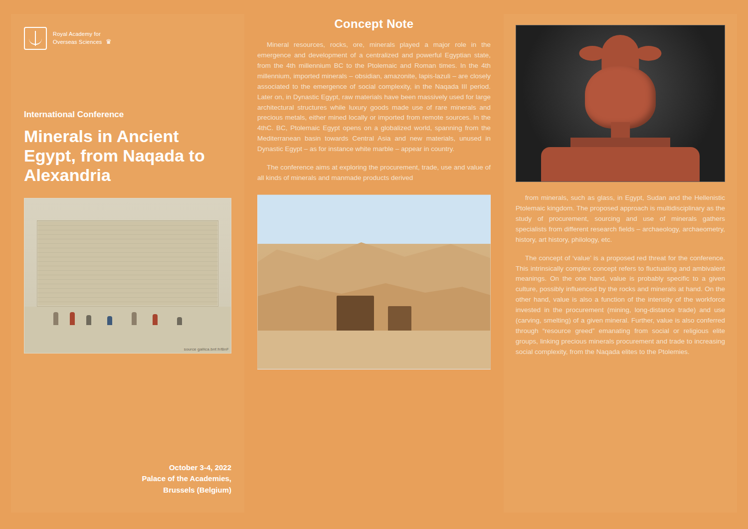Royal Academy for
Overseas Sciences ♛
International Conference
Minerals in Ancient Egypt, from Naqada to Alexandria
source gallica.bnf.fr/BnF
October 3-4, 2022
Palace of the Academies,
Brussels (Belgium)
Concept Note
Mineral resources, rocks, ore, minerals played a major role in the emergence and development of a centralized and powerful Egyptian state, from the 4th millennium BC to the Ptolemaic and Roman times. In the 4th millennium, imported minerals – obsidian, amazonite, lapis-lazuli – are closely associated to the emergence of social complexity, in the Naqada III period. Later on, in Dynastic Egypt, raw materials have been massively used for large architectural structures while luxury goods made use of rare minerals and precious metals, either mined locally or imported from remote sources. In the 4thC. BC, Ptolemaic Egypt opens on a globalized world, spanning from the Mediterranean basin towards Central Asia and new materials, unused in Dynastic Egypt – as for instance white marble – appear in country.
The conference aims at exploring the procurement, trade, use and value of all kinds of minerals and manmade products derived
from minerals, such as glass, in Egypt, Sudan and the Hellenistic Ptolemaic kingdom. The proposed approach is multidisciplinary as the study of procurement, sourcing and use of minerals gathers specialists from different research fields – archaeology, archaeometry, history, art history, philology, etc.
The concept of ‘value’ is a proposed red threat for the conference. This intrinsically complex concept refers to fluctuating and ambivalent meanings. On the one hand, value is probably specific to a given culture, possibly influenced by the rocks and minerals at hand. On the other hand, value is also a function of the intensity of the workforce invested in the procurement (mining, long-distance trade) and use (carving, smelting) of a given mineral. Further, value is also conferred through “resource greed” emanating from social or religious elite groups, linking precious minerals procurement and trade to increasing social complexity, from the Naqada elites to the Ptolemies.